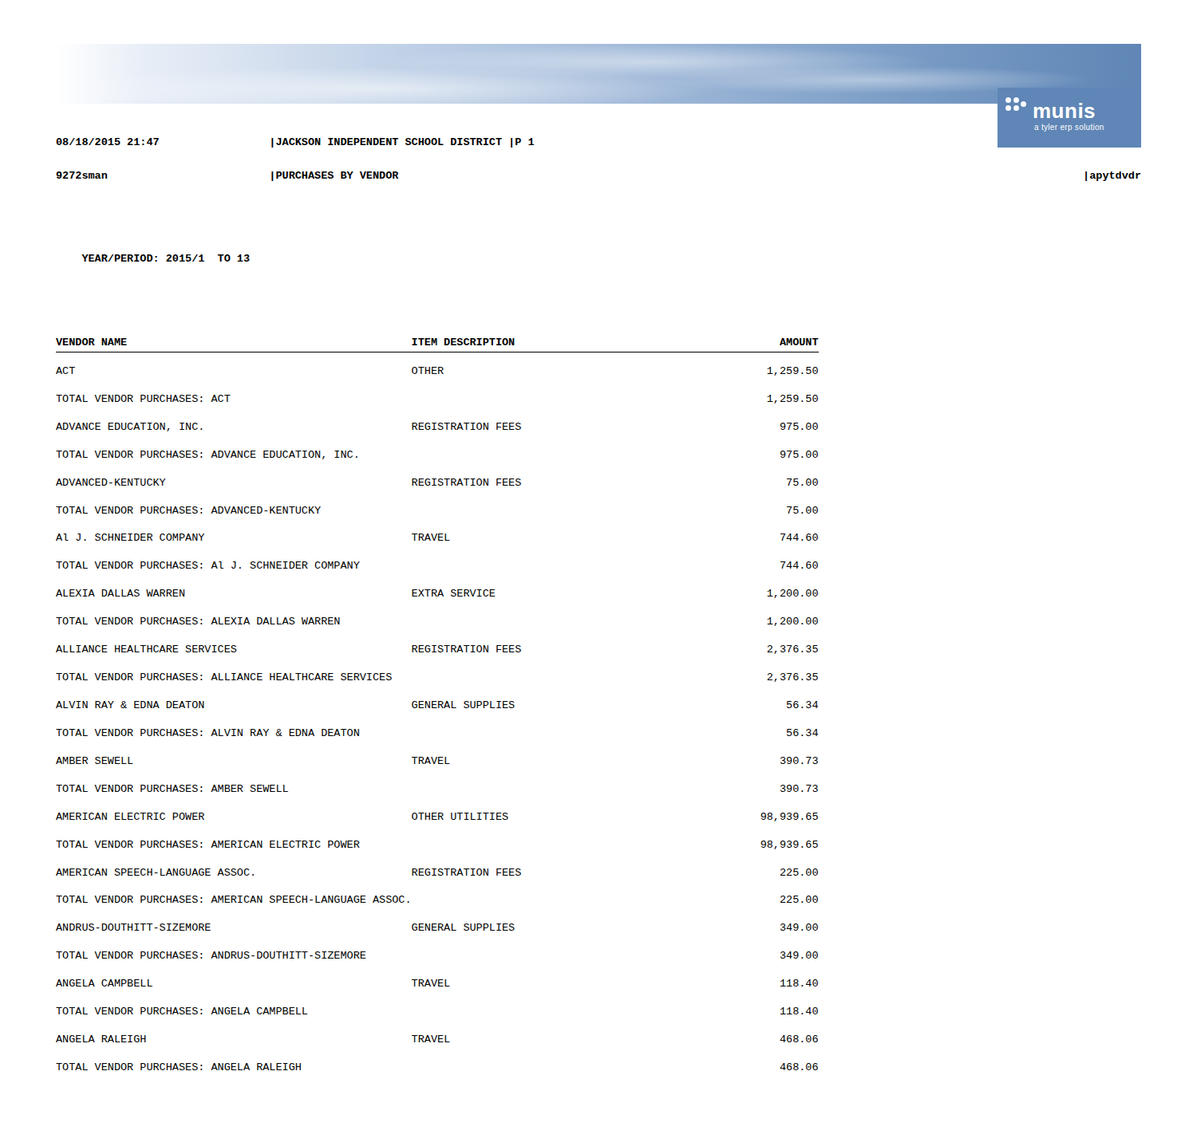munis
a tyler erp solution
08/18/2015 21:47 |JACKSON INDEPENDENT SCHOOL DISTRICT |P 1
9272sman |PURCHASES BY VENDOR|apytdvdr
YEAR/PERIOD: 2015/1 TO 13
| VENDOR NAME | ITEM DESCRIPTION | AMOUNT |
| ACT | OTHER | 1,259.50 |
| TOTAL VENDOR PURCHASES: ACT | | 1,259.50 |
| ADVANCE EDUCATION, INC. | REGISTRATION FEES | 975.00 |
| TOTAL VENDOR PURCHASES: ADVANCE EDUCATION, INC. | | 975.00 |
| ADVANCED-KENTUCKY | REGISTRATION FEES | 75.00 |
| TOTAL VENDOR PURCHASES: ADVANCED-KENTUCKY | | 75.00 |
| Al J. SCHNEIDER COMPANY | TRAVEL | 744.60 |
| TOTAL VENDOR PURCHASES: Al J. SCHNEIDER COMPANY | | 744.60 |
| ALEXIA DALLAS WARREN | EXTRA SERVICE | 1,200.00 |
| TOTAL VENDOR PURCHASES: ALEXIA DALLAS WARREN | | 1,200.00 |
| ALLIANCE HEALTHCARE SERVICES | REGISTRATION FEES | 2,376.35 |
| TOTAL VENDOR PURCHASES: ALLIANCE HEALTHCARE SERVICES | | 2,376.35 |
| ALVIN RAY & EDNA DEATON | GENERAL SUPPLIES | 56.34 |
| TOTAL VENDOR PURCHASES: ALVIN RAY & EDNA DEATON | | 56.34 |
| AMBER SEWELL | TRAVEL | 390.73 |
| TOTAL VENDOR PURCHASES: AMBER SEWELL | | 390.73 |
| AMERICAN ELECTRIC POWER | OTHER UTILITIES | 98,939.65 |
| TOTAL VENDOR PURCHASES: AMERICAN ELECTRIC POWER | | 98,939.65 |
| AMERICAN SPEECH-LANGUAGE ASSOC. | REGISTRATION FEES | 225.00 |
| TOTAL VENDOR PURCHASES: AMERICAN SPEECH-LANGUAGE ASSOC. | | 225.00 |
| ANDRUS-DOUTHITT-SIZEMORE | GENERAL SUPPLIES | 349.00 |
| TOTAL VENDOR PURCHASES: ANDRUS-DOUTHITT-SIZEMORE | | 349.00 |
| ANGELA CAMPBELL | TRAVEL | 118.40 |
| TOTAL VENDOR PURCHASES: ANGELA CAMPBELL | | 118.40 |
| ANGELA RALEIGH | TRAVEL | 468.06 |
| TOTAL VENDOR PURCHASES: ANGELA RALEIGH | | 468.06 |